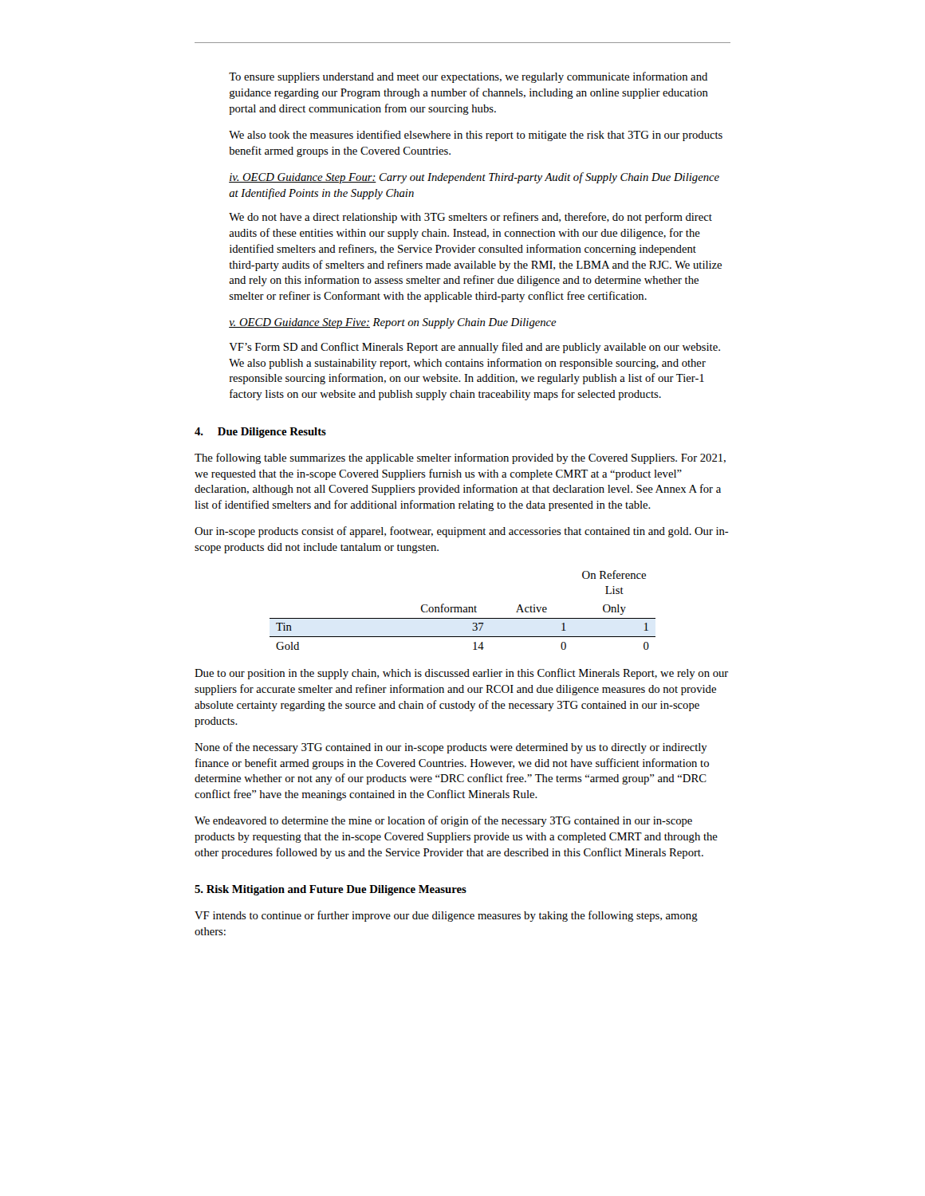To ensure suppliers understand and meet our expectations, we regularly communicate information and guidance regarding our Program through a number of channels, including an online supplier education portal and direct communication from our sourcing hubs.
We also took the measures identified elsewhere in this report to mitigate the risk that 3TG in our products benefit armed groups in the Covered Countries.
iv. OECD Guidance Step Four: Carry out Independent Third-party Audit of Supply Chain Due Diligence at Identified Points in the Supply Chain
We do not have a direct relationship with 3TG smelters or refiners and, therefore, do not perform direct audits of these entities within our supply chain. Instead, in connection with our due diligence, for the identified smelters and refiners, the Service Provider consulted information concerning independent third-party audits of smelters and refiners made available by the RMI, the LBMA and the RJC. We utilize and rely on this information to assess smelter and refiner due diligence and to determine whether the smelter or refiner is Conformant with the applicable third-party conflict free certification.
v. OECD Guidance Step Five: Report on Supply Chain Due Diligence
VF’s Form SD and Conflict Minerals Report are annually filed and are publicly available on our website. We also publish a sustainability report, which contains information on responsible sourcing, and other responsible sourcing information, on our website. In addition, we regularly publish a list of our Tier-1 factory lists on our website and publish supply chain traceability maps for selected products.
4. Due Diligence Results
The following table summarizes the applicable smelter information provided by the Covered Suppliers. For 2021, we requested that the in-scope Covered Suppliers furnish us with a complete CMRT at a “product level” declaration, although not all Covered Suppliers provided information at that declaration level. See Annex A for a list of identified smelters and for additional information relating to the data presented in the table.
Our in-scope products consist of apparel, footwear, equipment and accessories that contained tin and gold. Our in-scope products did not include tantalum or tungsten.
| | | | On Reference List |
| --- | --- | --- | --- |
| | Conformant | Active | Only |
| Tin | 37 | 1 | 1 |
| Gold | 14 | 0 | 0 |
Due to our position in the supply chain, which is discussed earlier in this Conflict Minerals Report, we rely on our suppliers for accurate smelter and refiner information and our RCOI and due diligence measures do not provide absolute certainty regarding the source and chain of custody of the necessary 3TG contained in our in-scope products.
None of the necessary 3TG contained in our in-scope products were determined by us to directly or indirectly finance or benefit armed groups in the Covered Countries. However, we did not have sufficient information to determine whether or not any of our products were “DRC conflict free.” The terms “armed group” and “DRC conflict free” have the meanings contained in the Conflict Minerals Rule.
We endeavored to determine the mine or location of origin of the necessary 3TG contained in our in-scope products by requesting that the in-scope Covered Suppliers provide us with a completed CMRT and through the other procedures followed by us and the Service Provider that are described in this Conflict Minerals Report.
5. Risk Mitigation and Future Due Diligence Measures
VF intends to continue or further improve our due diligence measures by taking the following steps, among others: